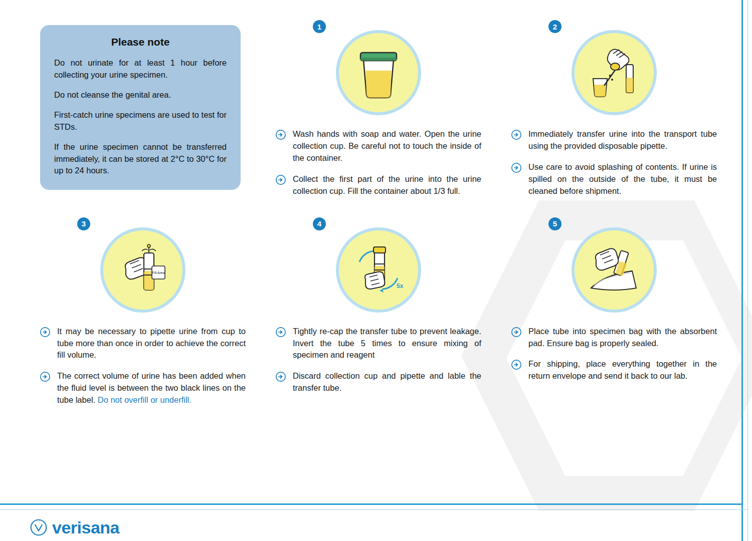Please note
Do not urinate for at least 1 hour before collecting your urine specimen.
Do not cleanse the genital area.
First-catch urine specimens are used to test for STDs.
If the urine specimen cannot be transferred immediately, it can be stored at 2°C to 30°C for up to 24 hours.
1
Wash hands with soap and water. Open the urine collection cup. Be careful not to touch the inside of the container.
Collect the first part of the urine into the urine collection cup. Fill the container about 1/3 full.
2
Immediately transfer urine into the transport tube using the provided disposable pipette.
Use care to avoid splashing of contents. If urine is spilled on the outside of the tube, it must be cleaned before shipment.
3
Fill Area
It may be necessary to pipette urine from cup to tube more than once in order to achieve the correct fill volume.
The correct volume of urine has been added when the fluid level is between the two black lines on the tube label. Do not overfill or underfill.
4
5x
Tightly re-cap the transfer tube to prevent leakage. Invert the tube 5 times to ensure mixing of specimen and reagent
Discard collection cup and pipette and lable the transfer tube.
5
Place tube into specimen bag with the absorbent pad. Ensure bag is properly sealed.
For shipping, place everything together in the return envelope and send it back to our lab.
verisana